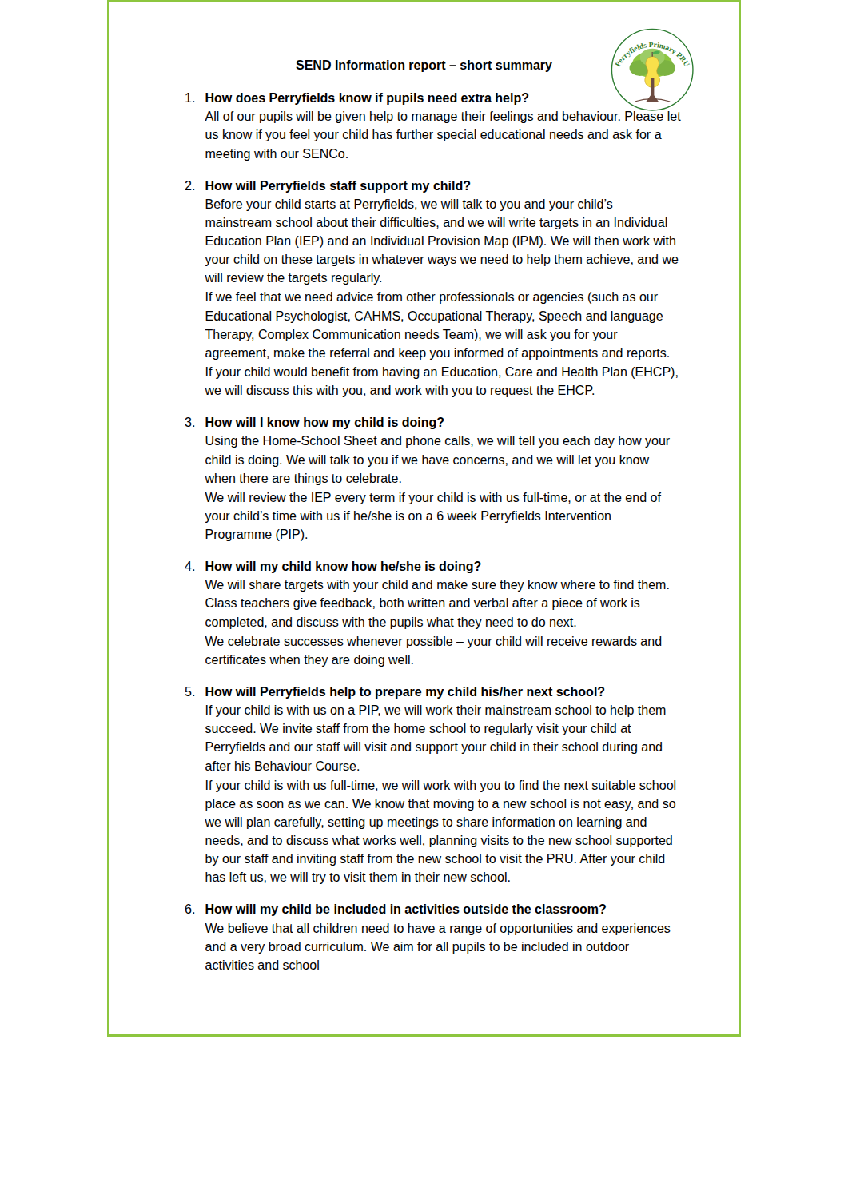Perryfields Primary PRU
SEND Information report – short summary
How does Perryfields know if pupils need extra help?
All of our pupils will be given help to manage their feelings and behaviour. Please let us know if you feel your child has further special educational needs and ask for a meeting with our SENCo.
How will Perryfields staff support my child?
Before your child starts at Perryfields, we will talk to you and your child’s mainstream school about their difficulties, and we will write targets in an Individual Education Plan (IEP) and an Individual Provision Map (IPM). We will then work with your child on these targets in whatever ways we need to help them achieve, and we will review the targets regularly.
If we feel that we need advice from other professionals or agencies (such as our Educational Psychologist, CAHMS, Occupational Therapy, Speech and language Therapy, Complex Communication needs Team), we will ask you for your agreement, make the referral and keep you informed of appointments and reports.
If your child would benefit from having an Education, Care and Health Plan (EHCP), we will discuss this with you, and work with you to request the EHCP.
How will I know how my child is doing?
Using the Home-School Sheet and phone calls, we will tell you each day how your child is doing. We will talk to you if we have concerns, and we will let you know when there are things to celebrate.
We will review the IEP every term if your child is with us full-time, or at the end of your child’s time with us if he/she is on a 6 week Perryfields Intervention Programme (PIP).
How will my child know how he/she is doing?
We will share targets with your child and make sure they know where to find them. Class teachers give feedback, both written and verbal after a piece of work is completed, and discuss with the pupils what they need to do next.
We celebrate successes whenever possible – your child will receive rewards and certificates when they are doing well.
How will Perryfields help to prepare my child his/her next school?
If your child is with us on a PIP, we will work their mainstream school to help them succeed. We invite staff from the home school to regularly visit your child at Perryfields and our staff will visit and support your child in their school during and after his Behaviour Course.
If your child is with us full-time, we will work with you to find the next suitable school place as soon as we can. We know that moving to a new school is not easy, and so we will plan carefully, setting up meetings to share information on learning and needs, and to discuss what works well, planning visits to the new school supported by our staff and inviting staff from the new school to visit the PRU. After your child has left us, we will try to visit them in their new school.
How will my child be included in activities outside the classroom?
We believe that all children need to have a range of opportunities and experiences and a very broad curriculum. We aim for all pupils to be included in outdoor activities and school